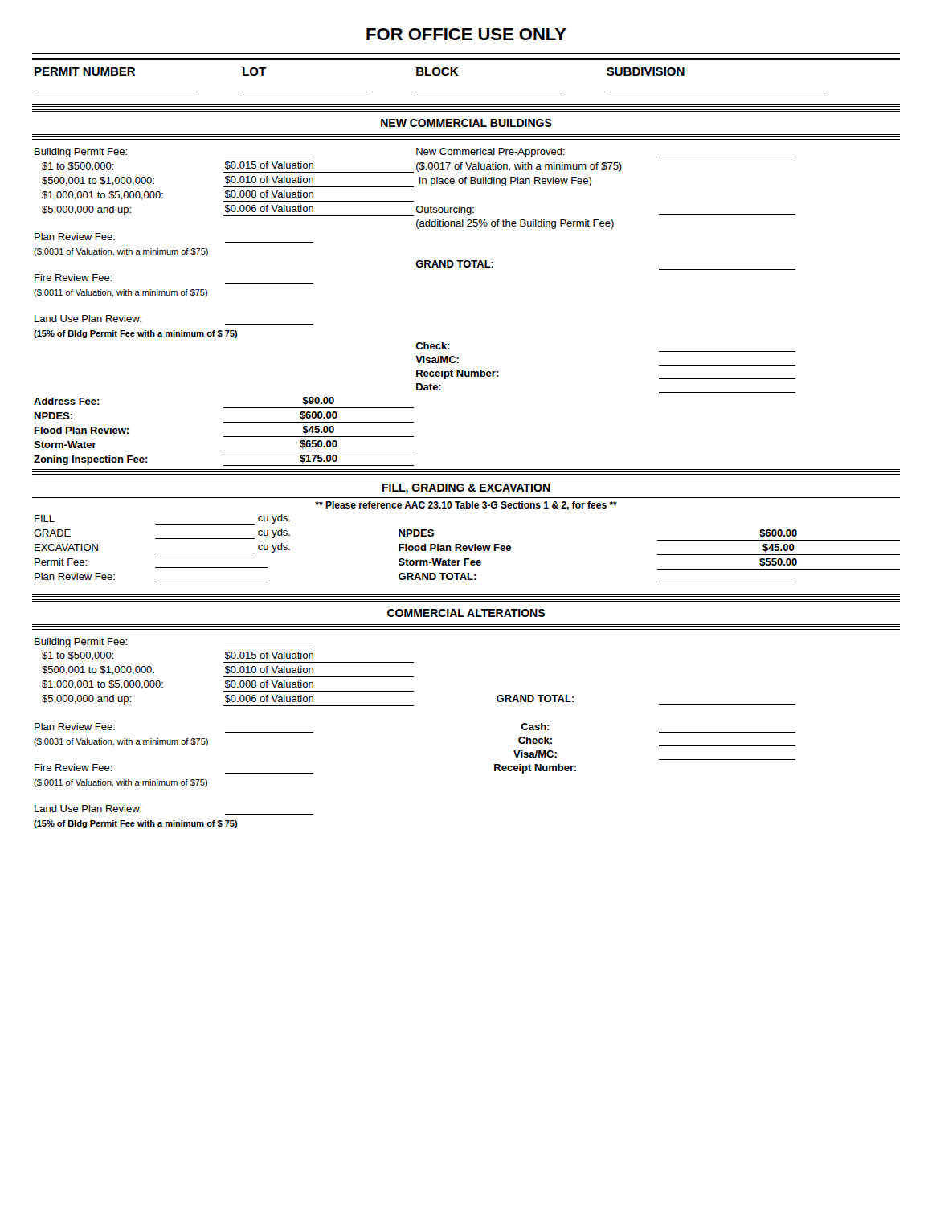FOR OFFICE USE ONLY
| PERMIT NUMBER | LOT | BLOCK | SUBDIVISION |
NEW COMMERCIAL BUILDINGS
| Building Permit Fee: | | New Commerical Pre-Approved: | |
| $1 to $500,000: | $0.015 of Valuation | ($.0017 of Valuation, with a minimum of $75) |
| $500,001 to $1,000,000: | $0.010 of Valuation | In place of Building Plan Review Fee) |
| $1,000,001 to $5,000,000: | $0.008 of Valuation | |
| $5,000,000 and up: | $0.006 of Valuation | Outsourcing: | |
| | (additional 25% of the Building Permit Fee) |
| Plan Review Fee: | | |
| ($.0031 of Valuation, with a minimum of $75) | |
| | GRAND TOTAL: | |
| Fire Review Fee: | | |
| ($.0011 of Valuation, with a minimum of $75) | |
| Land Use Plan Review: | | |
| (15% of Bldg Permit Fee with a minimum of $ 75) | |
| | Check: | |
| | Visa/MC: | |
| | Receipt Number: | |
| | Date: | |
| Address Fee: | $90.00 | |
| NPDES: | $600.00 | |
| Flood Plan Review: | $45.00 | |
| Storm-Water | $650.00 | |
| Zoning Inspection Fee: | $175.00 | |
FILL, GRADING & EXCAVATION
** Please reference AAC 23.10 Table 3-G Sections 1 & 2, for fees **
| FILL | cu yds. | | |
| GRADE | cu yds. | NPDES | $600.00 |
| EXCAVATION | cu yds. | Flood Plan Review Fee | $45.00 |
| Permit Fee: | | Storm-Water Fee | $550.00 |
| Plan Review Fee: | | GRAND TOTAL: | |
COMMERCIAL ALTERATIONS
| Building Permit Fee: | | | |
| $1 to $500,000: | $0.015 of Valuation | |
| $500,001 to $1,000,000: | $0.010 of Valuation | |
| $1,000,001 to $5,000,000: | $0.008 of Valuation | |
| $5,000,000 and up: | $0.006 of Valuation | GRAND TOTAL: | |
| Plan Review Fee: | | Cash: | |
| ($.0031 of Valuation, with a minimum of $75) | Check: | |
| | Visa/MC: | |
| Fire Review Fee: | | Receipt Number: | |
| ($.0011 of Valuation, with a minimum of $75) | |
| Land Use Plan Review: | | |
| (15% of Bldg Permit Fee with a minimum of $ 75) | |